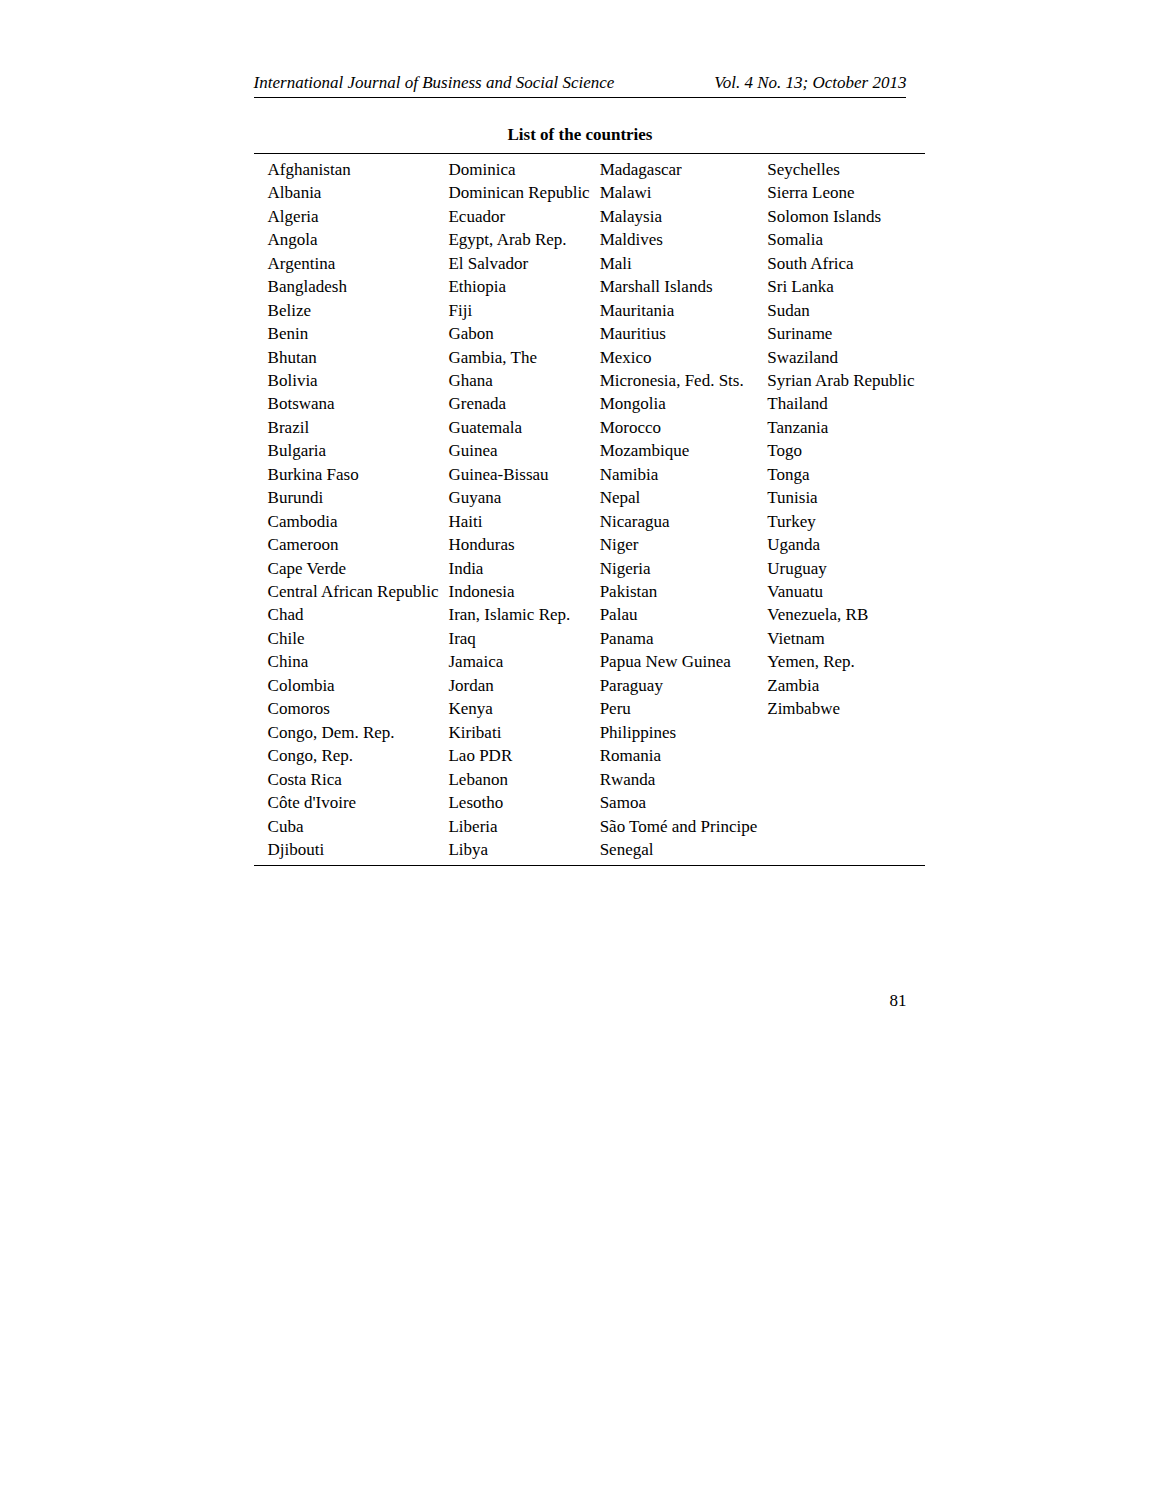International Journal of Business and Social Science Vol. 4 No. 13; October 2013
List of the countries
| Afghanistan | Dominica | Madagascar | Seychelles |
| Albania | Dominican Republic | Malawi | Sierra Leone |
| Algeria | Ecuador | Malaysia | Solomon Islands |
| Angola | Egypt, Arab Rep. | Maldives | Somalia |
| Argentina | El Salvador | Mali | South Africa |
| Bangladesh | Ethiopia | Marshall Islands | Sri Lanka |
| Belize | Fiji | Mauritania | Sudan |
| Benin | Gabon | Mauritius | Suriname |
| Bhutan | Gambia, The | Mexico | Swaziland |
| Bolivia | Ghana | Micronesia, Fed. Sts. | Syrian Arab Republic |
| Botswana | Grenada | Mongolia | Thailand |
| Brazil | Guatemala | Morocco | Tanzania |
| Bulgaria | Guinea | Mozambique | Togo |
| Burkina Faso | Guinea-Bissau | Namibia | Tonga |
| Burundi | Guyana | Nepal | Tunisia |
| Cambodia | Haiti | Nicaragua | Turkey |
| Cameroon | Honduras | Niger | Uganda |
| Cape Verde | India | Nigeria | Uruguay |
| Central African Republic | Indonesia | Pakistan | Vanuatu |
| Chad | Iran, Islamic Rep. | Palau | Venezuela, RB |
| Chile | Iraq | Panama | Vietnam |
| China | Jamaica | Papua New Guinea | Yemen, Rep. |
| Colombia | Jordan | Paraguay | Zambia |
| Comoros | Kenya | Peru | Zimbabwe |
| Congo, Dem. Rep. | Kiribati | Philippines | |
| Congo, Rep. | Lao PDR | Romania | |
| Costa Rica | Lebanon | Rwanda | |
| Côte d'Ivoire | Lesotho | Samoa | |
| Cuba | Liberia | São Tomé and Principe | |
| Djibouti | Libya | Senegal | |
81